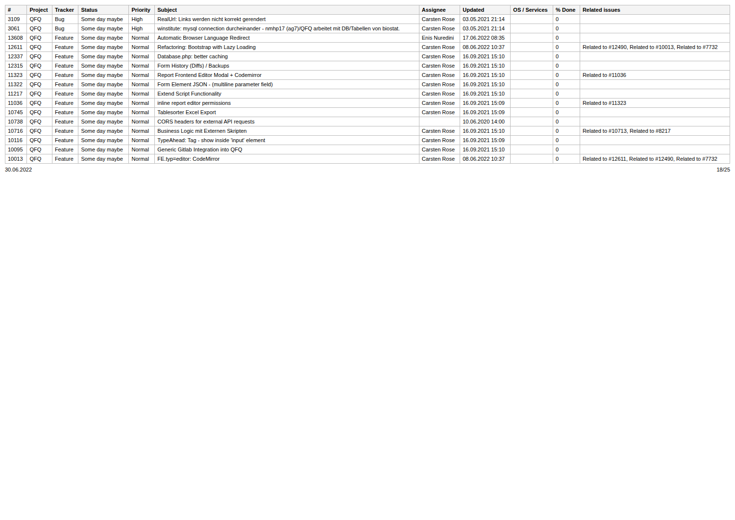| # | Project | Tracker | Status | Priority | Subject | Assignee | Updated | OS / Services | % Done | Related issues |
| --- | --- | --- | --- | --- | --- | --- | --- | --- | --- | --- |
| 3109 | QFQ | Bug | Some day maybe | High | RealUrl: Links werden nicht korrekt gerendert | Carsten Rose | 03.05.2021 21:14 | | 0 | |
| 3061 | QFQ | Bug | Some day maybe | High | winstitute: mysql connection durcheinander - nmhp17 (ag7)/QFQ arbeitet mit DB/Tabellen von biostat. | Carsten Rose | 03.05.2021 21:14 | | 0 | |
| 13608 | QFQ | Feature | Some day maybe | Normal | Automatic Browser Language Redirect | Enis Nuredini | 17.06.2022 08:35 | | 0 | |
| 12611 | QFQ | Feature | Some day maybe | Normal | Refactoring: Bootstrap with Lazy Loading | Carsten Rose | 08.06.2022 10:37 | | 0 | Related to #12490, Related to #10013, Related to #7732 |
| 12337 | QFQ | Feature | Some day maybe | Normal | Database.php: better caching | Carsten Rose | 16.09.2021 15:10 | | 0 | |
| 12315 | QFQ | Feature | Some day maybe | Normal | Form History (Diffs) / Backups | Carsten Rose | 16.09.2021 15:10 | | 0 | |
| 11323 | QFQ | Feature | Some day maybe | Normal | Report Frontend Editor Modal + Codemirror | Carsten Rose | 16.09.2021 15:10 | | 0 | Related to #11036 |
| 11322 | QFQ | Feature | Some day maybe | Normal | Form Element JSON - (multiline parameter field) | Carsten Rose | 16.09.2021 15:10 | | 0 | |
| 11217 | QFQ | Feature | Some day maybe | Normal | Extend Script Functionality | Carsten Rose | 16.09.2021 15:10 | | 0 | |
| 11036 | QFQ | Feature | Some day maybe | Normal | inline report editor permissions | Carsten Rose | 16.09.2021 15:09 | | 0 | Related to #11323 |
| 10745 | QFQ | Feature | Some day maybe | Normal | Tablesorter Excel Export | Carsten Rose | 16.09.2021 15:09 | | 0 | |
| 10738 | QFQ | Feature | Some day maybe | Normal | CORS headers for external API requests | | 10.06.2020 14:00 | | 0 | |
| 10716 | QFQ | Feature | Some day maybe | Normal | Business Logic mit Externen Skripten | Carsten Rose | 16.09.2021 15:10 | | 0 | Related to #10713, Related to #8217 |
| 10116 | QFQ | Feature | Some day maybe | Normal | TypeAhead: Tag - show inside 'input' element | Carsten Rose | 16.09.2021 15:09 | | 0 | |
| 10095 | QFQ | Feature | Some day maybe | Normal | Generic Gitlab Integration into QFQ | Carsten Rose | 16.09.2021 15:10 | | 0 | |
| 10013 | QFQ | Feature | Some day maybe | Normal | FE.typ=editor: CodeMirror | Carsten Rose | 08.06.2022 10:37 | | 0 | Related to #12611, Related to #12490, Related to #7732 |
30.06.2022 18/25